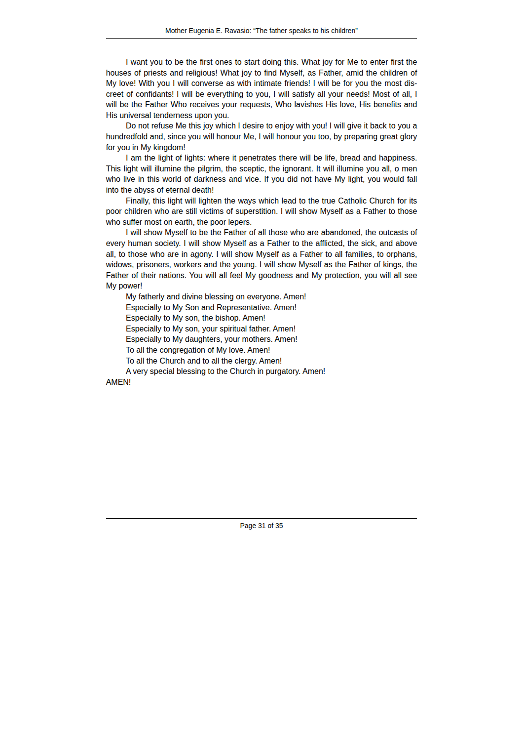Mother Eugenia E. Ravasio: “The father speaks to his children”
I want you to be the first ones to start doing this. What joy for Me to enter first the houses of priests and religious! What joy to find Myself, as Father, amid the children of My love! With you I will converse as with intimate friends! I will be for you the most discreet of confidants! I will be everything to you, I will satisfy all your needs! Most of all, I will be the Father Who receives your requests, Who lavishes His love, His benefits and His universal tenderness upon you.
Do not refuse Me this joy which I desire to enjoy with you! I will give it back to you a hundredfold and, since you will honour Me, I will honour you too, by preparing great glory for you in My kingdom!
I am the light of lights: where it penetrates there will be life, bread and happiness. This light will illumine the pilgrim, the sceptic, the ignorant. It will illumine you all, o men who live in this world of darkness and vice. If you did not have My light, you would fall into the abyss of eternal death!
Finally, this light will lighten the ways which lead to the true Catholic Church for its poor children who are still victims of superstition. I will show Myself as a Father to those who suffer most on earth, the poor lepers.
I will show Myself to be the Father of all those who are abandoned, the outcasts of every human society. I will show Myself as a Father to the afflicted, the sick, and above all, to those who are in agony. I will show Myself as a Father to all families, to orphans, widows, prisoners, workers and the young. I will show Myself as the Father of kings, the Father of their nations. You will all feel My goodness and My protection, you will all see My power!
My fatherly and divine blessing on everyone. Amen!
Especially to My Son and Representative. Amen!
Especially to My son, the bishop. Amen!
Especially to My son, your spiritual father. Amen!
Especially to My daughters, your mothers. Amen!
To all the congregation of My love. Amen!
To all the Church and to all the clergy. Amen!
A very special blessing to the Church in purgatory. Amen!
AMEN!
Page 31 of 35